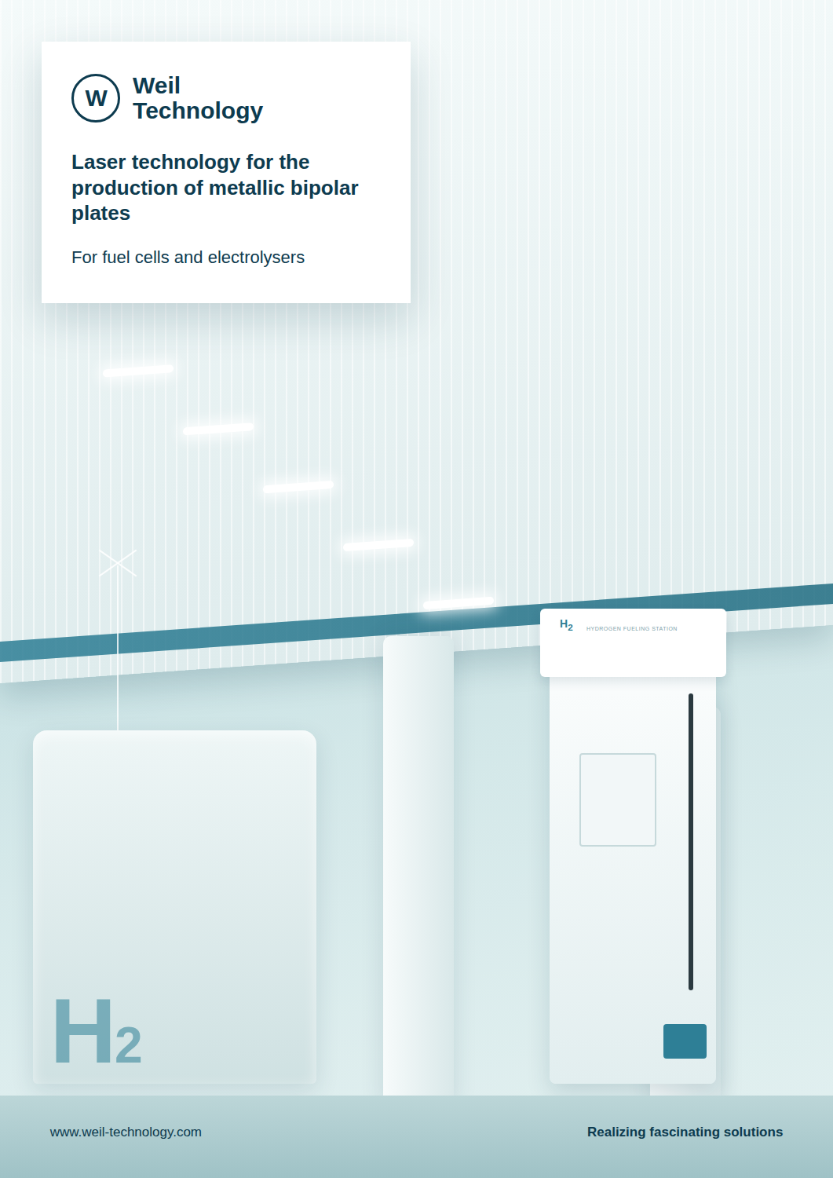H2
H2
Hydrogen fueling station
W
Weil
Technology
Laser technology for the production of metallic bipolar plates
For fuel cells and electrolysers
www.weil-technology.com Realizing fascinating solutions